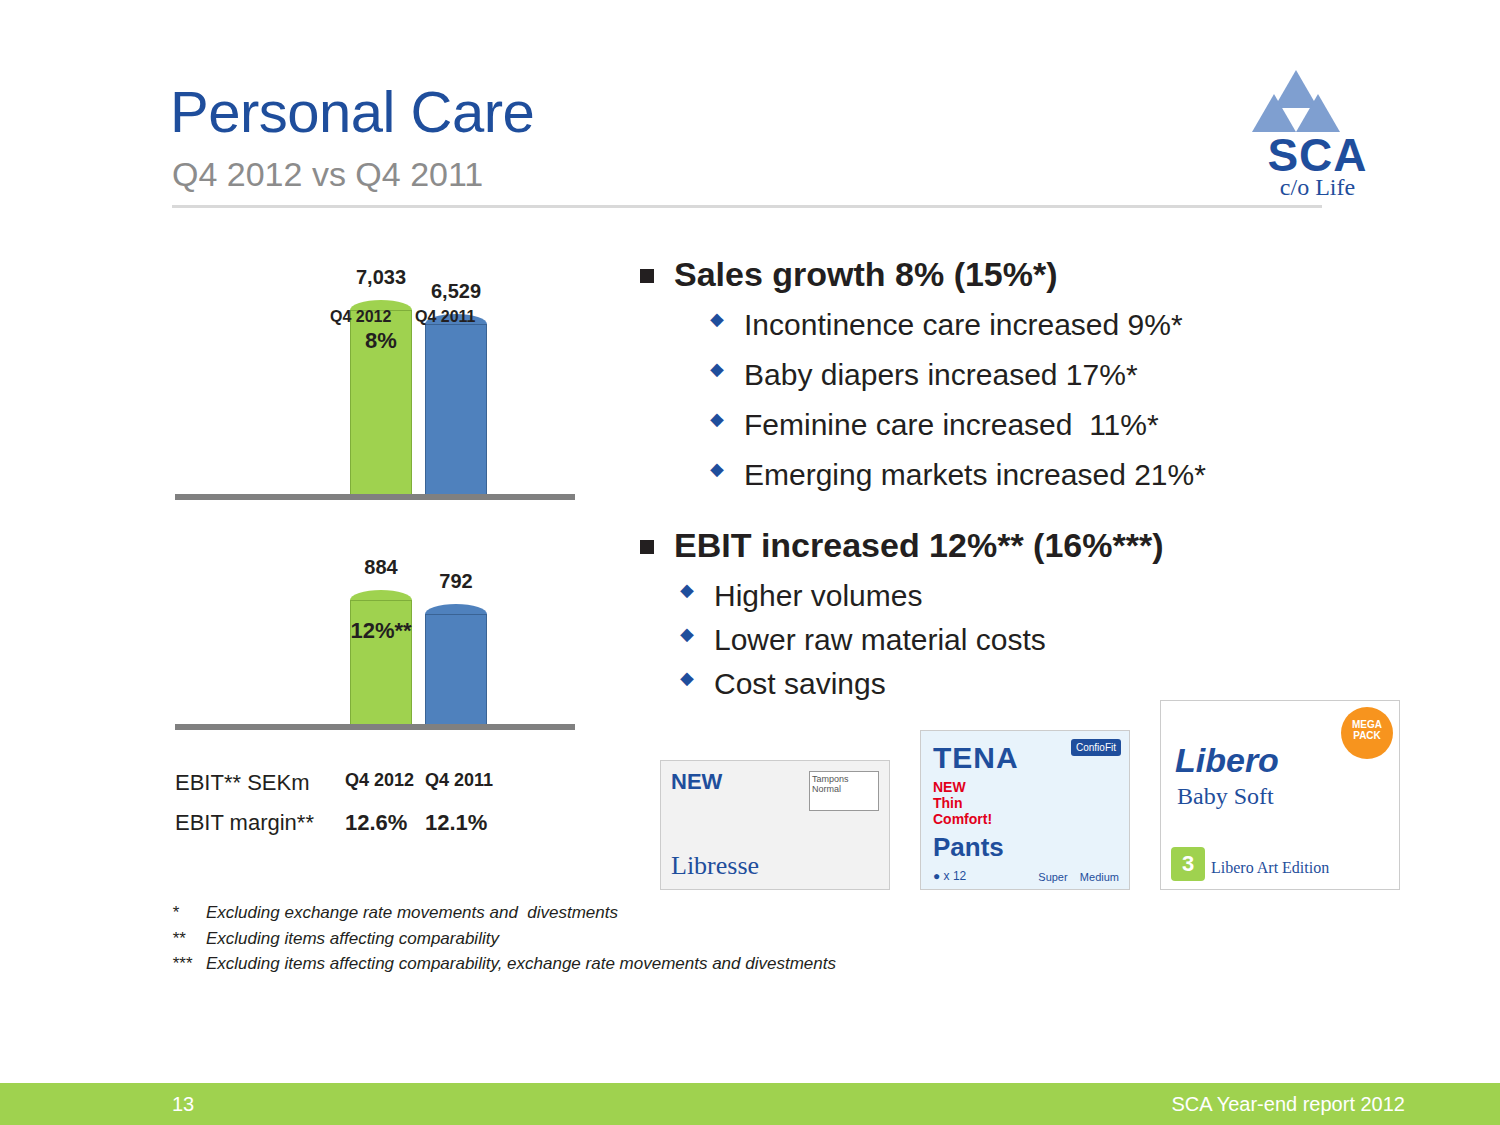Personal Care
Q4 2012 vs Q4 2011
SCA
c/o Life
7,033
8%
6,529
Q4 2012 Q4 2011
884
12%**
792
EBIT** SEKm Q4 2012 Q4 2011
EBIT margin** 12.6% 12.1%
Sales growth 8% (15%*)
Incontinence care increased 9%*
Baby diapers increased 17%*
Feminine care increased 11%*
Emerging markets increased 21%*
EBIT increased 12%** (16%***)
Higher volumes
Lower raw material costs
Cost savings
NEW
Tampons Normal
Libresse
TENA
ConfioFit
NEW
Thin
Comfort!
Pants
● x 12
Super Medium
MEGA
PACK
Libero
Baby Soft
3
Libero Art Edition
*Excluding exchange rate movements and divestments **Excluding items affecting comparability ***Excluding items affecting comparability, exchange rate movements and divestments
13 SCA Year-end report 2012